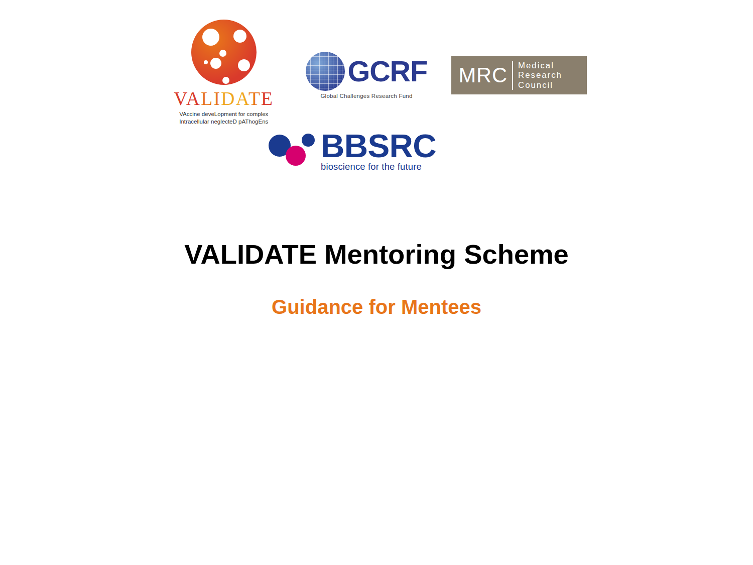VALIDATE
VAccine deveLopment for complex Intracellular neglecteD pAThogEns
GCRF
Global Challenges Research Fund
MRC
Medical
Research
Council
BBSRC bioscience for the future
VALIDATE Mentoring Scheme
Guidance for Mentees